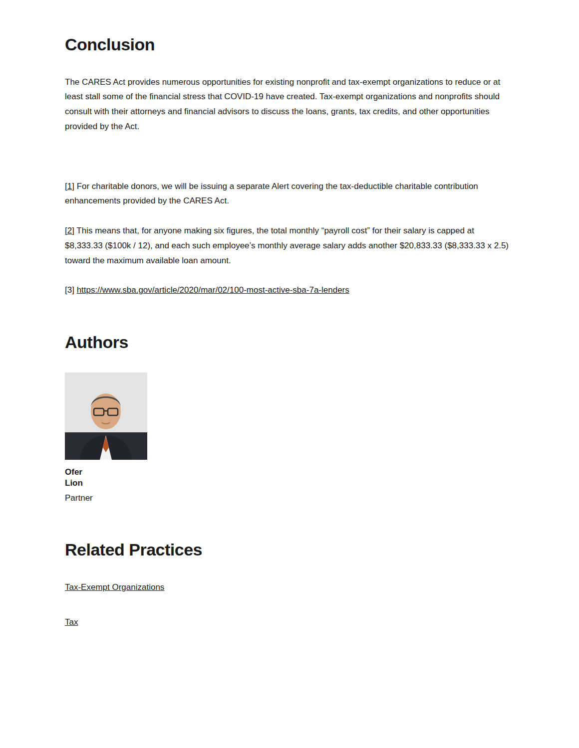Conclusion
The CARES Act provides numerous opportunities for existing nonprofit and tax-exempt organizations to reduce or at least stall some of the financial stress that COVID-19 have created. Tax-exempt organizations and nonprofits should consult with their attorneys and financial advisors to discuss the loans, grants, tax credits, and other opportunities provided by the Act.
[1] For charitable donors, we will be issuing a separate Alert covering the tax-deductible charitable contribution enhancements provided by the CARES Act.
[2] This means that, for anyone making six figures, the total monthly “payroll cost” for their salary is capped at $8,333.33 ($100k / 12), and each such employee’s monthly average salary adds another $20,833.33 ($8,333.33 x 2.5) toward the maximum available loan amount.
[3] https://www.sba.gov/article/2020/mar/02/100-most-active-sba-7a-lenders
Authors
Ofer
Lion
Partner
Related Practices
Tax-Exempt Organizations
Tax